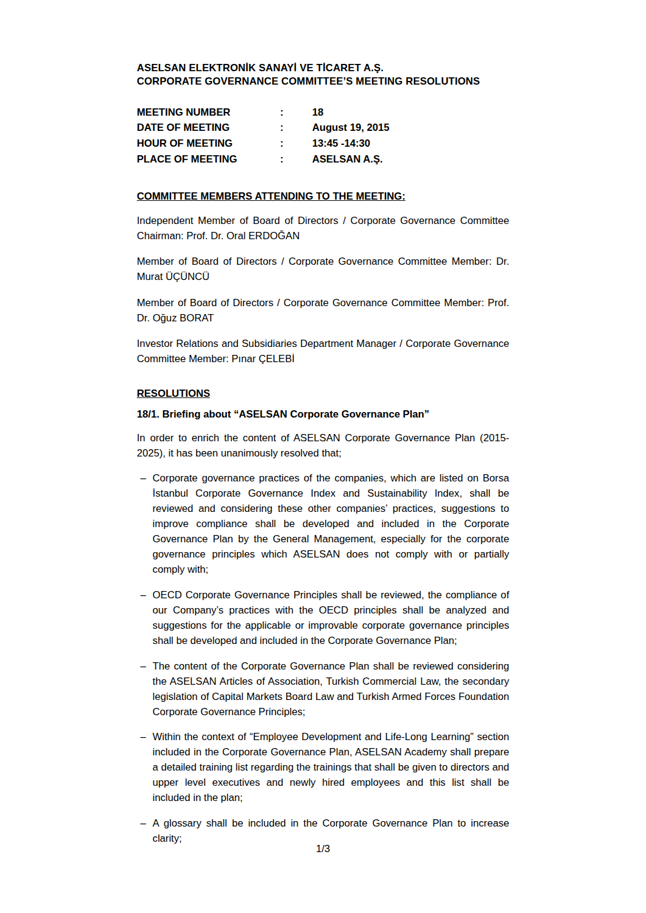ASELSAN ELEKTRONİK SANAYİ VE TİCARET A.Ş.
CORPORATE GOVERNANCE COMMITTEE’S MEETING RESOLUTIONS
| MEETING NUMBER | : | 18 |
| DATE OF MEETING | : | August 19, 2015 |
| HOUR OF MEETING | : | 13:45 -14:30 |
| PLACE OF MEETING | : | ASELSAN A.Ş. |
COMMITTEE MEMBERS ATTENDING TO THE MEETING:
Independent Member of Board of Directors / Corporate Governance Committee Chairman: Prof. Dr. Oral ERDOĞAN
Member of Board of Directors / Corporate Governance Committee Member: Dr. Murat ÜÇÜNCÜ
Member of Board of Directors / Corporate Governance Committee Member: Prof. Dr. Oğuz BORAT
Investor Relations and Subsidiaries Department Manager / Corporate Governance Committee Member: Pınar ÇELEBİ
RESOLUTIONS
18/1. Briefing about “ASELSAN Corporate Governance Plan”
In order to enrich the content of ASELSAN Corporate Governance Plan (2015-2025), it has been unanimously resolved that;
Corporate governance practices of the companies, which are listed on Borsa İstanbul Corporate Governance Index and Sustainability Index, shall be reviewed and considering these other companies’ practices, suggestions to improve compliance shall be developed and included in the Corporate Governance Plan by the General Management, especially for the corporate governance principles which ASELSAN does not comply with or partially comply with;
OECD Corporate Governance Principles shall be reviewed, the compliance of our Company’s practices with the OECD principles shall be analyzed and suggestions for the applicable or improvable corporate governance principles shall be developed and included in the Corporate Governance Plan;
The content of the Corporate Governance Plan shall be reviewed considering the ASELSAN Articles of Association, Turkish Commercial Law, the secondary legislation of Capital Markets Board Law and Turkish Armed Forces Foundation Corporate Governance Principles;
Within the context of “Employee Development and Life-Long Learning” section included in the Corporate Governance Plan, ASELSAN Academy shall prepare a detailed training list regarding the trainings that shall be given to directors and upper level executives and newly hired employees and this list shall be included in the plan;
A glossary shall be included in the Corporate Governance Plan to increase clarity;
1/3